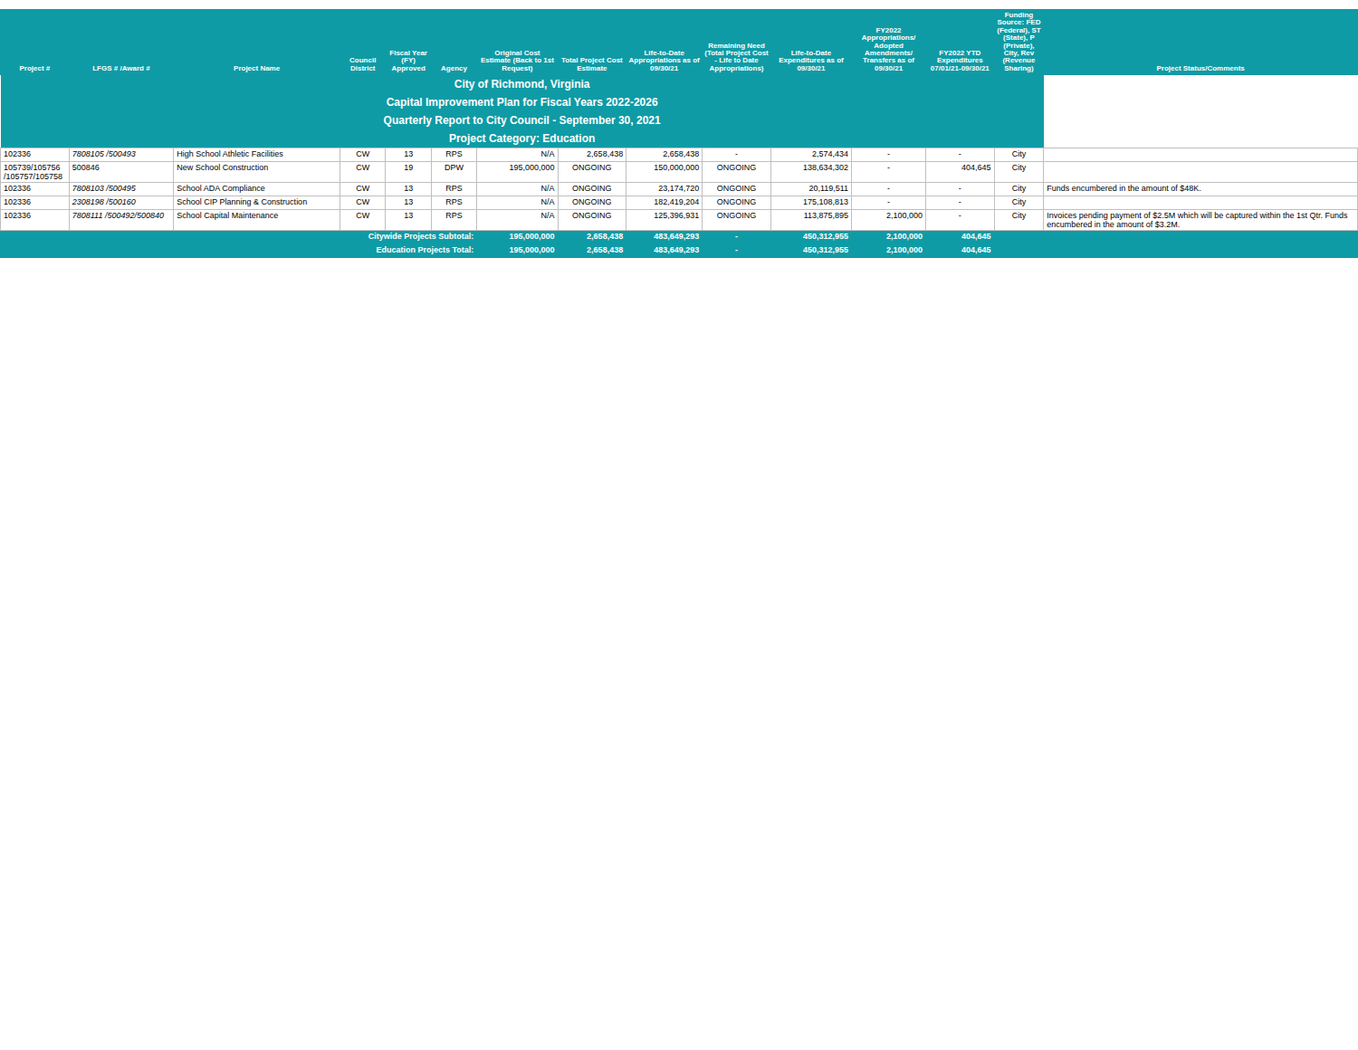| City of Richmond, Virginia | |
| Capital Improvement Plan for Fiscal Years 2022-2026 | |
| Quarterly Report to City Council - September 30, 2021 | |
| Project Category: Education | |
| Project # | LFGS # /Award # | Project Name | Council District | Fiscal Year (FY) Approved | Agency | Original Cost Estimate (Back to 1st Request) | Total Project Cost Estimate | Life-to-Date Appropriations as of 09/30/21 | Remaining Need (Total Project Cost - Life to Date Appropriations) | Life-to-Date Expenditures as of 09/30/21 | FY2022 Appropriations/ Adopted Amendments/ Transfers as of 09/30/21 | FY2022 YTD Expenditures 07/01/21-09/30/21 | Funding Source: FED (Federal), ST (State), P (Private), City, Rev (Revenue Sharing) | Project Status/Comments |
| 102336 | 7808105 /500493 | High School Athletic Facilities | CW | 13 | RPS | N/A | 2,658,438 | 2,658,438 | - | 2,574,434 | - | - | City | |
| 105739/105756 /105757/105758 | 500846 | New School Construction | CW | 19 | DPW | 195,000,000 | ONGOING | 150,000,000 | ONGOING | 138,634,302 | - | 404,645 | City | |
| 102336 | 7808103 /500495 | School ADA Compliance | CW | 13 | RPS | N/A | ONGOING | 23,174,720 | ONGOING | 20,119,511 | - | - | City | Funds encumbered in the amount of $48K. |
| 102336 | 2308198 /500160 | School CIP Planning & Construction | CW | 13 | RPS | N/A | ONGOING | 182,419,204 | ONGOING | 175,108,813 | - | - | City | |
| 102336 | 7808111 /500492/500840 | School Capital Maintenance | CW | 13 | RPS | N/A | ONGOING | 125,396,931 | ONGOING | 113,875,895 | 2,100,000 | - | City | Invoices pending payment of $2.5M which will be captured within the 1st Qtr. Funds encumbered in the amount of $3.2M. |
| Citywide Projects Subtotal: | 195,000,000 | 2,658,438 | 483,649,293 | - | 450,312,955 | 2,100,000 | 404,645 | | |
| Education Projects Total: | 195,000,000 | 2,658,438 | 483,649,293 | - | 450,312,955 | 2,100,000 | 404,645 | | |